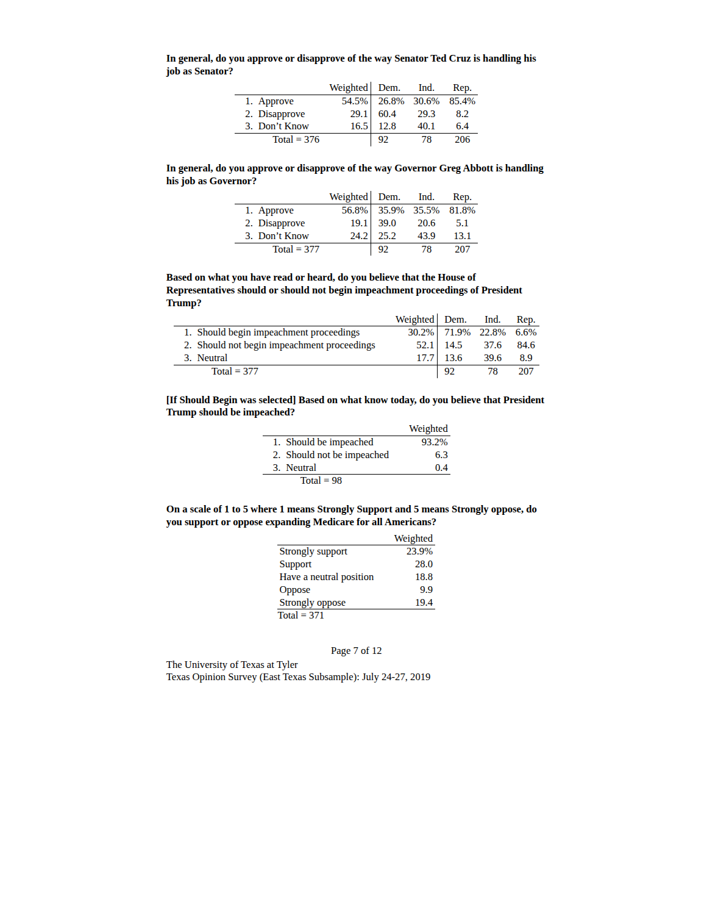In general, do you approve or disapprove of the way Senator Ted Cruz is handling his job as Senator?
| | | Weighted | Dem. | Ind. | Rep. |
| 1. | Approve | 54.5% | 26.8% | 30.6% | 85.4% |
| 2. | Disapprove | 29.1 | 60.4 | 29.3 | 8.2 |
| 3. | Don’t Know | 16.5 | 12.8 | 40.1 | 6.4 |
| | Total = 376 | 92 | 78 | 206 |
In general, do you approve or disapprove of the way Governor Greg Abbott is handling his job as Governor?
| | | Weighted | Dem. | Ind. | Rep. |
| 1. | Approve | 56.8% | 35.9% | 35.5% | 81.8% |
| 2. | Disapprove | 19.1 | 39.0 | 20.6 | 5.1 |
| 3. | Don’t Know | 24.2 | 25.2 | 43.9 | 13.1 |
| | Total = 377 | 92 | 78 | 207 |
Based on what you have read or heard, do you believe that the House of Representatives should or should not begin impeachment proceedings of President Trump?
| | | Weighted | Dem. | Ind. | Rep. |
| 1. | Should begin impeachment proceedings | 30.2% | 71.9% | 22.8% | 6.6% |
| 2. | Should not begin impeachment proceedings | 52.1 | 14.5 | 37.6 | 84.6 |
| 3. | Neutral | 17.7 | 13.6 | 39.6 | 8.9 |
| | Total = 377 | 92 | 78 | 207 |
[If Should Begin was selected] Based on what know today, do you believe that President Trump should be impeached?
| | | Weighted |
| 1. | Should be impeached | 93.2% |
| 2. | Should not be impeached | 6.3 |
| 3. | Neutral | 0.4 |
| | Total = 98 |
On a scale of 1 to 5 where 1 means Strongly Support and 5 means Strongly oppose, do you support or oppose expanding Medicare for all Americans?
| | Weighted |
| Strongly support | 23.9% |
| Support | 28.0 |
| Have a neutral position | 18.8 |
| Oppose | 9.9 |
| Strongly oppose | 19.4 |
| Total = 371 | |
Page 7 of 12
The University of Texas at Tyler
Texas Opinion Survey (East Texas Subsample): July 24-27, 2019